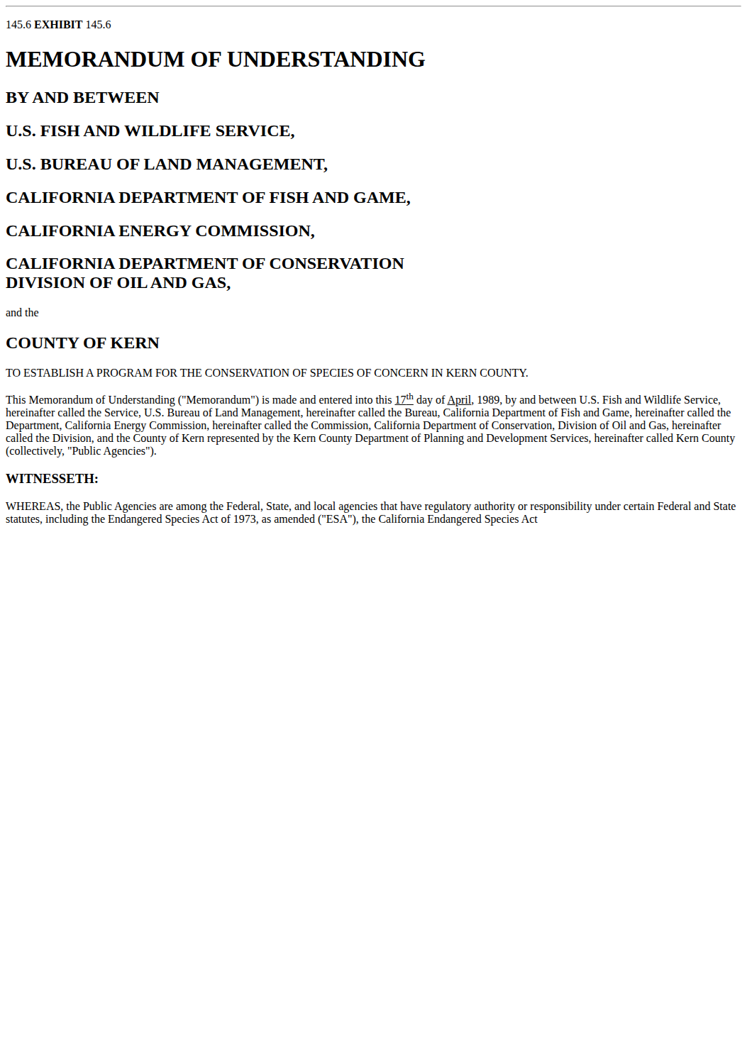145.6 EXHIBIT 145.6
MEMORANDUM OF UNDERSTANDING
BY AND BETWEEN
U.S. FISH AND WILDLIFE SERVICE,
U.S. BUREAU OF LAND MANAGEMENT,
CALIFORNIA DEPARTMENT OF FISH AND GAME,
CALIFORNIA ENERGY COMMISSION,
CALIFORNIA DEPARTMENT OF CONSERVATION
DIVISION OF OIL AND GAS,
and the
COUNTY OF KERN
TO ESTABLISH A PROGRAM FOR THE CONSERVATION OF SPECIES OF CONCERN IN KERN COUNTY.
This Memorandum of Understanding ("Memorandum") is made and entered into this 17th day of April, 1989, by and between U.S. Fish and Wildlife Service, hereinafter called the Service, U.S. Bureau of Land Management, hereinafter called the Bureau, California Department of Fish and Game, hereinafter called the Department, California Energy Commission, hereinafter called the Commission, California Department of Conservation, Division of Oil and Gas, hereinafter called the Division, and the County of Kern represented by the Kern County Department of Planning and Development Services, hereinafter called Kern County (collectively, "Public Agencies").
WITNESSETH:
WHEREAS, the Public Agencies are among the Federal, State, and local agencies that have regulatory authority or responsibility under certain Federal and State statutes, including the Endangered Species Act of 1973, as amended ("ESA"), the California Endangered Species Act